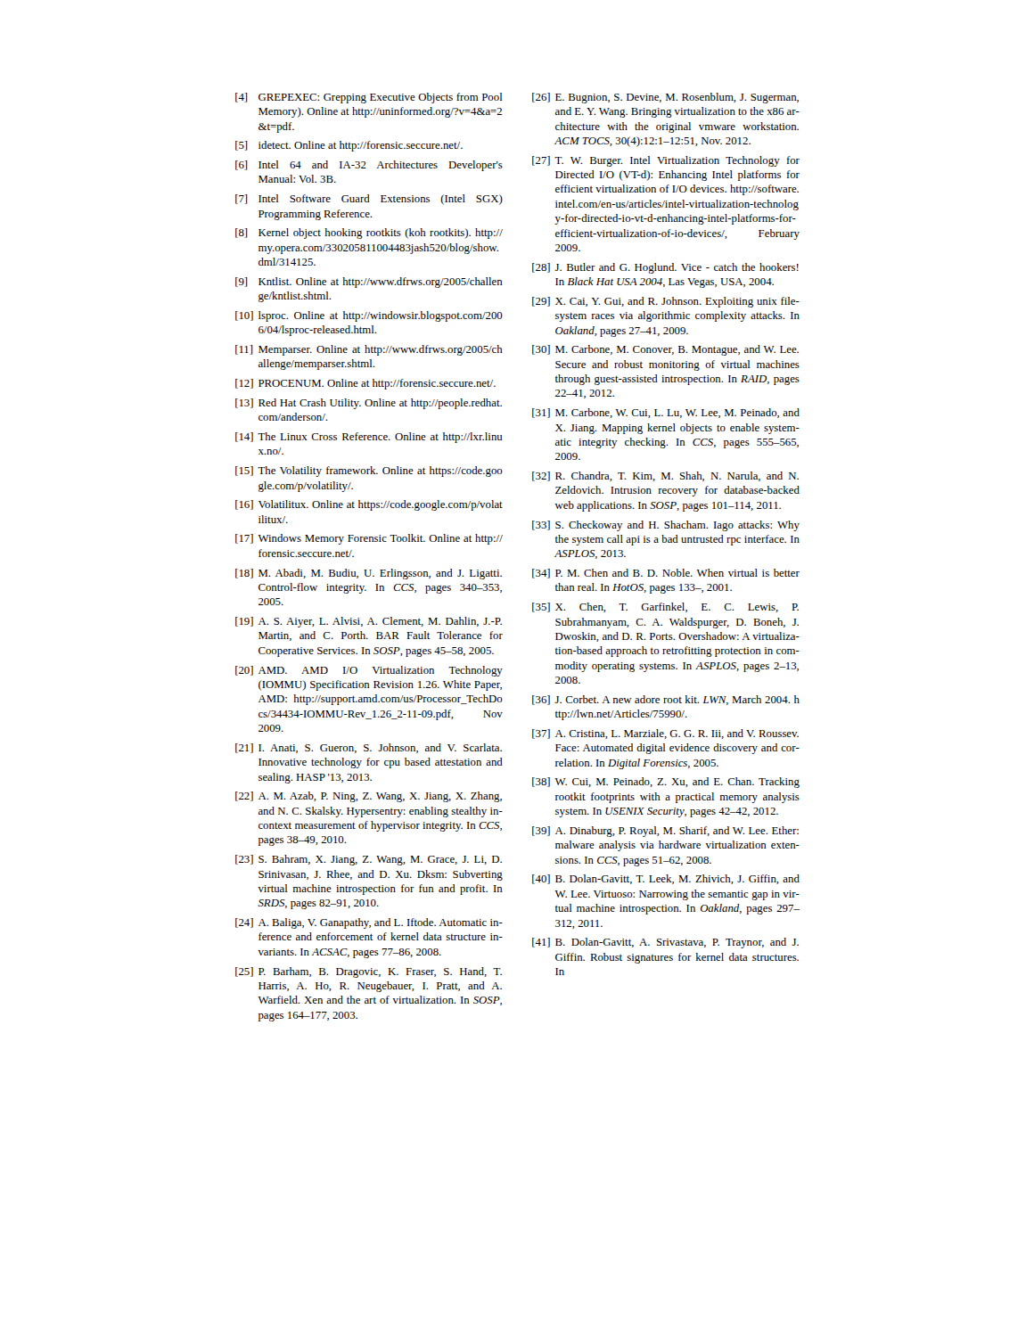[4] GREPEXEC: Grepping Executive Objects from Pool Memory). Online at http://uninformed.org/?v=4&a=2&t=pdf.
[5] idetect. Online at http://forensic.seccure.net/.
[6] Intel 64 and IA-32 Architectures Developer's Manual: Vol. 3B.
[7] Intel Software Guard Extensions (Intel SGX) Programming Reference.
[8] Kernel object hooking rootkits (koh rootkits). http://my.opera.com/330205811004483jash520/blog/show.dml/314125.
[9] Kntlist. Online at http://www.dfrws.org/2005/challenge/kntlist.shtml.
[10] lsproc. Online at http://windowsir.blogspot.com/2006/04/lsproc-released.html.
[11] Memparser. Online at http://www.dfrws.org/2005/challenge/memparser.shtml.
[12] PROCENUM. Online at http://forensic.seccure.net/.
[13] Red Hat Crash Utility. Online at http://people.redhat.com/anderson/.
[14] The Linux Cross Reference. Online at http://lxr.linux.no/.
[15] The Volatility framework. Online at https://code.google.com/p/volatility/.
[16] Volatilitux. Online at https://code.google.com/p/volatilitux/.
[17] Windows Memory Forensic Toolkit. Online at http://forensic.seccure.net/.
[18] M. Abadi, M. Budiu, U. Erlingsson, and J. Ligatti. Control-flow integrity. In CCS, pages 340–353, 2005.
[19] A. S. Aiyer, L. Alvisi, A. Clement, M. Dahlin, J.-P. Martin, and C. Porth. BAR Fault Tolerance for Cooperative Services. In SOSP, pages 45–58, 2005.
[20] AMD. AMD I/O Virtualization Technology (IOMMU) Specification Revision 1.26. White Paper, AMD: http://support.amd.com/us/Processor_TechDocs/34434-IOMMU-Rev_1.26_2-11-09.pdf, Nov 2009.
[21] I. Anati, S. Gueron, S. Johnson, and V. Scarlata. Innovative technology for cpu based attestation and sealing. HASP '13, 2013.
[22] A. M. Azab, P. Ning, Z. Wang, X. Jiang, X. Zhang, and N. C. Skalsky. Hypersentry: enabling stealthy in-context measurement of hypervisor integrity. In CCS, pages 38–49, 2010.
[23] S. Bahram, X. Jiang, Z. Wang, M. Grace, J. Li, D. Srinivasan, J. Rhee, and D. Xu. Dksm: Subverting virtual machine introspection for fun and profit. In SRDS, pages 82–91, 2010.
[24] A. Baliga, V. Ganapathy, and L. Iftode. Automatic inference and enforcement of kernel data structure invariants. In ACSAC, pages 77–86, 2008.
[25] P. Barham, B. Dragovic, K. Fraser, S. Hand, T. Harris, A. Ho, R. Neugebauer, I. Pratt, and A. Warfield. Xen and the art of virtualization. In SOSP, pages 164–177, 2003.
[26] E. Bugnion, S. Devine, M. Rosenblum, J. Sugerman, and E. Y. Wang. Bringing virtualization to the x86 architecture with the original vmware workstation. ACM TOCS, 30(4):12:1–12:51, Nov. 2012.
[27] T. W. Burger. Intel Virtualization Technology for Directed I/O (VT-d): Enhancing Intel platforms for efficient virtualization of I/O devices. http://software.intel.com/en-us/articles/intel-virtualization-technology-for-directed-io-vt-d-enhancing-intel-platforms-for-efficient-virtualization-of-io-devices/, February 2009.
[28] J. Butler and G. Hoglund. Vice - catch the hookers! In Black Hat USA 2004, Las Vegas, USA, 2004.
[29] X. Cai, Y. Gui, and R. Johnson. Exploiting unix file-system races via algorithmic complexity attacks. In Oakland, pages 27–41, 2009.
[30] M. Carbone, M. Conover, B. Montague, and W. Lee. Secure and robust monitoring of virtual machines through guest-assisted introspection. In RAID, pages 22–41, 2012.
[31] M. Carbone, W. Cui, L. Lu, W. Lee, M. Peinado, and X. Jiang. Mapping kernel objects to enable systematic integrity checking. In CCS, pages 555–565, 2009.
[32] R. Chandra, T. Kim, M. Shah, N. Narula, and N. Zeldovich. Intrusion recovery for database-backed web applications. In SOSP, pages 101–114, 2011.
[33] S. Checkoway and H. Shacham. Iago attacks: Why the system call api is a bad untrusted rpc interface. In ASPLOS, 2013.
[34] P. M. Chen and B. D. Noble. When virtual is better than real. In HotOS, pages 133–, 2001.
[35] X. Chen, T. Garfinkel, E. C. Lewis, P. Subrahmanyam, C. A. Waldspurger, D. Boneh, J. Dwoskin, and D. R. Ports. Overshadow: A virtualization-based approach to retrofitting protection in commodity operating systems. In ASPLOS, pages 2–13, 2008.
[36] J. Corbet. A new adore root kit. LWN, March 2004. http://lwn.net/Articles/75990/.
[37] A. Cristina, L. Marziale, G. G. R. Iii, and V. Roussev. Face: Automated digital evidence discovery and correlation. In Digital Forensics, 2005.
[38] W. Cui, M. Peinado, Z. Xu, and E. Chan. Tracking rootkit footprints with a practical memory analysis system. In USENIX Security, pages 42–42, 2012.
[39] A. Dinaburg, P. Royal, M. Sharif, and W. Lee. Ether: malware analysis via hardware virtualization extensions. In CCS, pages 51–62, 2008.
[40] B. Dolan-Gavitt, T. Leek, M. Zhivich, J. Giffin, and W. Lee. Virtuoso: Narrowing the semantic gap in virtual machine introspection. In Oakland, pages 297–312, 2011.
[41] B. Dolan-Gavitt, A. Srivastava, P. Traynor, and J. Giffin. Robust signatures for kernel data structures. In